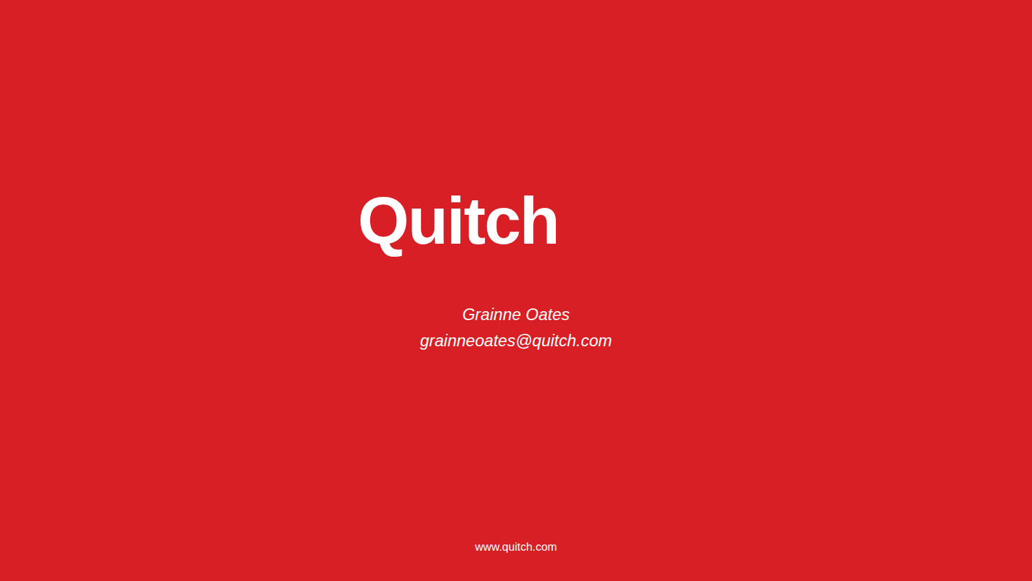Quitch Quitch
Grainne Oates
grainneoates@quitch.com
www.quitch.com